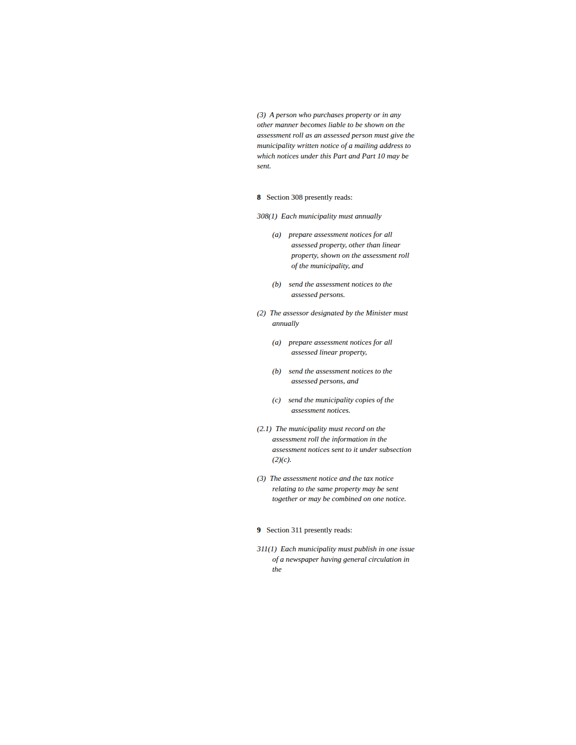(3) A person who purchases property or in any other manner becomes liable to be shown on the assessment roll as an assessed person must give the municipality written notice of a mailing address to which notices under this Part and Part 10 may be sent.
8 Section 308 presently reads:
308(1) Each municipality must annually
(a) prepare assessment notices for all assessed property, other than linear property, shown on the assessment roll of the municipality, and
(b) send the assessment notices to the assessed persons.
(2) The assessor designated by the Minister must annually
(a) prepare assessment notices for all assessed linear property,
(b) send the assessment notices to the assessed persons, and
(c) send the municipality copies of the assessment notices.
(2.1) The municipality must record on the assessment roll the information in the assessment notices sent to it under subsection (2)(c).
(3) The assessment notice and the tax notice relating to the same property may be sent together or may be combined on one notice.
9 Section 311 presently reads:
311(1) Each municipality must publish in one issue of a newspaper having general circulation in the